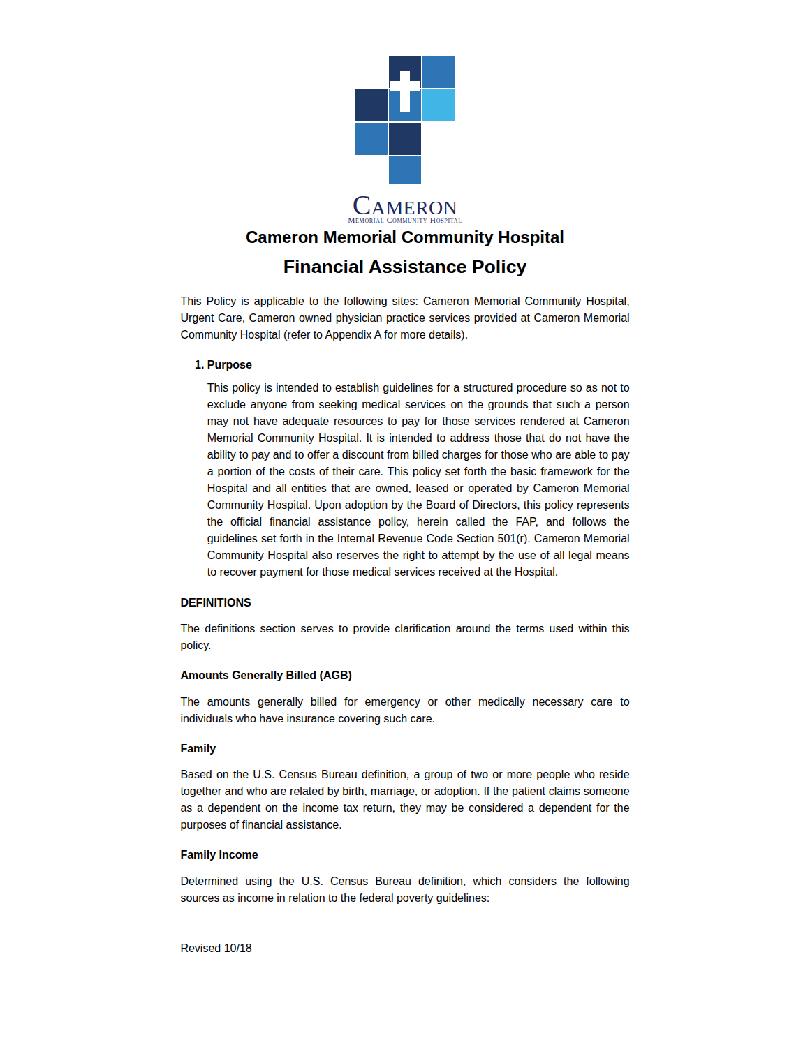Cameron Memorial Community Hospital
Cameron Memorial Community Hospital
Financial Assistance Policy
This Policy is applicable to the following sites: Cameron Memorial Community Hospital, Urgent Care, Cameron owned physician practice services provided at Cameron Memorial Community Hospital (refer to Appendix A for more details).
Purpose
This policy is intended to establish guidelines for a structured procedure so as not to exclude anyone from seeking medical services on the grounds that such a person may not have adequate resources to pay for those services rendered at Cameron Memorial Community Hospital. It is intended to address those that do not have the ability to pay and to offer a discount from billed charges for those who are able to pay a portion of the costs of their care. This policy set forth the basic framework for the Hospital and all entities that are owned, leased or operated by Cameron Memorial Community Hospital. Upon adoption by the Board of Directors, this policy represents the official financial assistance policy, herein called the FAP, and follows the guidelines set forth in the Internal Revenue Code Section 501(r). Cameron Memorial Community Hospital also reserves the right to attempt by the use of all legal means to recover payment for those medical services received at the Hospital.
DEFINITIONS
The definitions section serves to provide clarification around the terms used within this policy.
Amounts Generally Billed (AGB)
The amounts generally billed for emergency or other medically necessary care to individuals who have insurance covering such care.
Family
Based on the U.S. Census Bureau definition, a group of two or more people who reside together and who are related by birth, marriage, or adoption. If the patient claims someone as a dependent on the income tax return, they may be considered a dependent for the purposes of financial assistance.
Family Income
Determined using the U.S. Census Bureau definition, which considers the following sources as income in relation to the federal poverty guidelines:
Revised 10/18